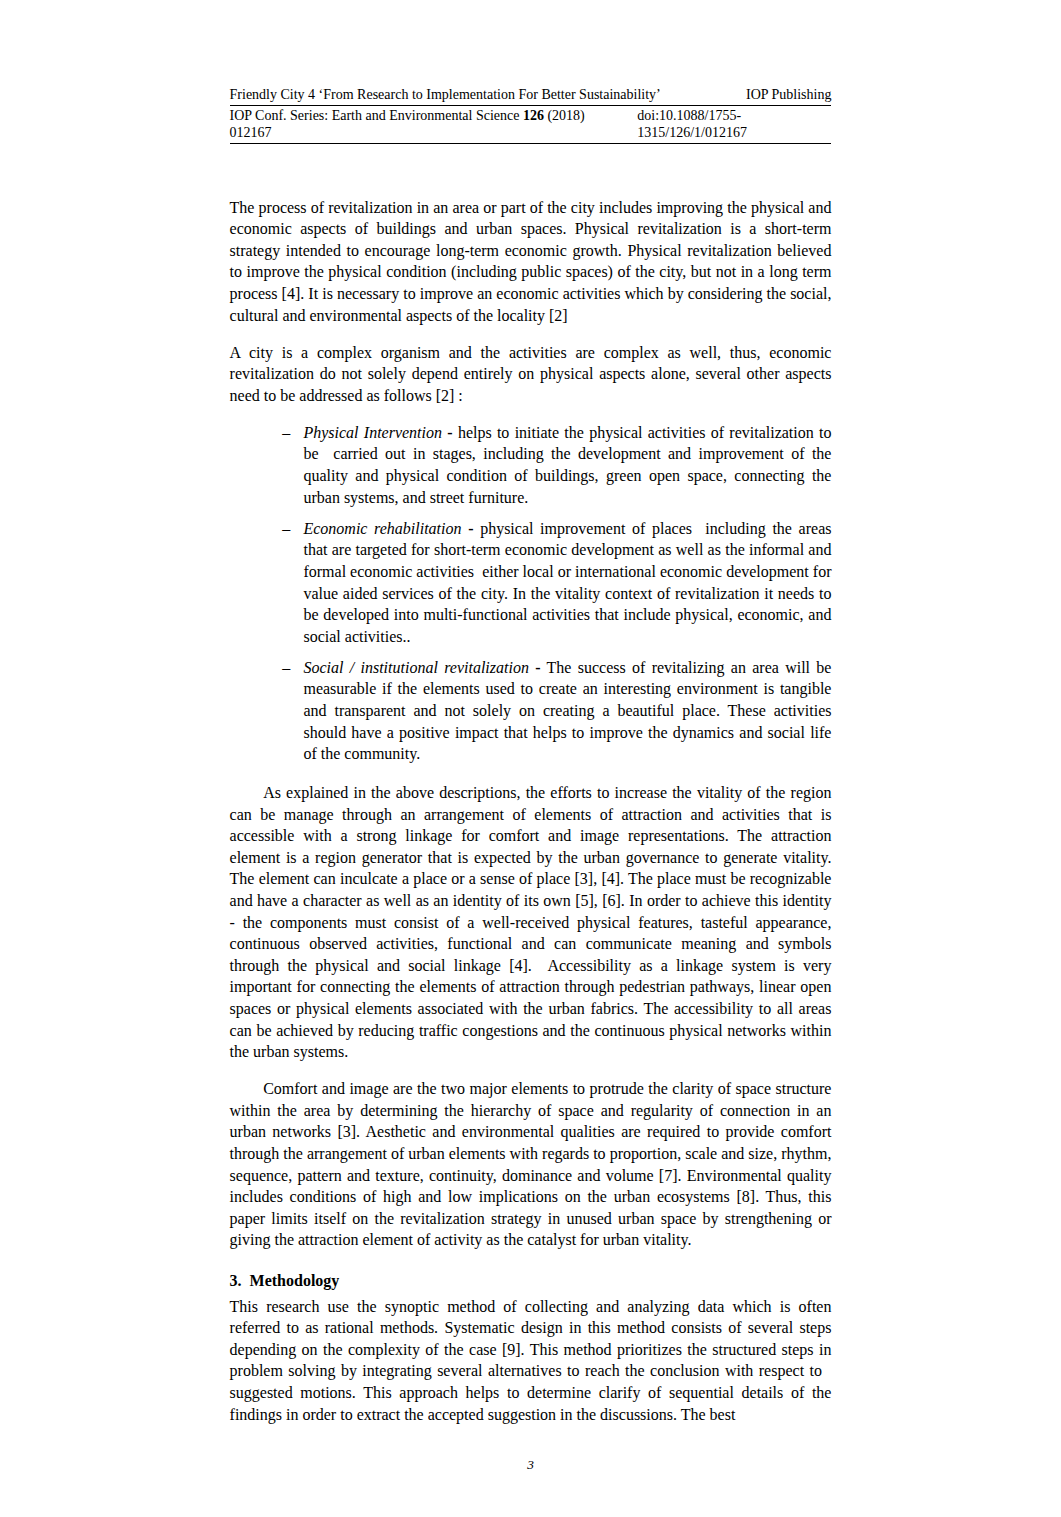Friendly City 4 ‘From Research to Implementation For Better Sustainability’ IOP Publishing
IOP Conf. Series: Earth and Environmental Science 126 (2018) 012167 doi:10.1088/1755-1315/126/1/012167
The process of revitalization in an area or part of the city includes improving the physical and economic aspects of buildings and urban spaces. Physical revitalization is a short-term strategy intended to encourage long-term economic growth. Physical revitalization believed to improve the physical condition (including public spaces) of the city, but not in a long term process [4]. It is necessary to improve an economic activities which by considering the social, cultural and environmental aspects of the locality [2]
A city is a complex organism and the activities are complex as well, thus, economic revitalization do not solely depend entirely on physical aspects alone, several other aspects need to be addressed as follows [2] :
Physical Intervention - helps to initiate the physical activities of revitalization to be carried out in stages, including the development and improvement of the quality and physical condition of buildings, green open space, connecting the urban systems, and street furniture.
Economic rehabilitation - physical improvement of places including the areas that are targeted for short-term economic development as well as the informal and formal economic activities either local or international economic development for value aided services of the city. In the vitality context of revitalization it needs to be developed into multi-functional activities that include physical, economic, and social activities..
Social / institutional revitalization - The success of revitalizing an area will be measurable if the elements used to create an interesting environment is tangible and transparent and not solely on creating a beautiful place. These activities should have a positive impact that helps to improve the dynamics and social life of the community.
As explained in the above descriptions, the efforts to increase the vitality of the region can be manage through an arrangement of elements of attraction and activities that is accessible with a strong linkage for comfort and image representations. The attraction element is a region generator that is expected by the urban governance to generate vitality. The element can inculcate a place or a sense of place [3], [4]. The place must be recognizable and have a character as well as an identity of its own [5], [6]. In order to achieve this identity - the components must consist of a well-received physical features, tasteful appearance, continuous observed activities, functional and can communicate meaning and symbols through the physical and social linkage [4]. Accessibility as a linkage system is very important for connecting the elements of attraction through pedestrian pathways, linear open spaces or physical elements associated with the urban fabrics. The accessibility to all areas can be achieved by reducing traffic congestions and the continuous physical networks within the urban systems.
Comfort and image are the two major elements to protrude the clarity of space structure within the area by determining the hierarchy of space and regularity of connection in an urban networks [3]. Aesthetic and environmental qualities are required to provide comfort through the arrangement of urban elements with regards to proportion, scale and size, rhythm, sequence, pattern and texture, continuity, dominance and volume [7]. Environmental quality includes conditions of high and low implications on the urban ecosystems [8]. Thus, this paper limits itself on the revitalization strategy in unused urban space by strengthening or giving the attraction element of activity as the catalyst for urban vitality.
3. Methodology
This research use the synoptic method of collecting and analyzing data which is often referred to as rational methods. Systematic design in this method consists of several steps depending on the complexity of the case [9]. This method prioritizes the structured steps in problem solving by integrating several alternatives to reach the conclusion with respect to suggested motions. This approach helps to determine clarify of sequential details of the findings in order to extract the accepted suggestion in the discussions. The best
3